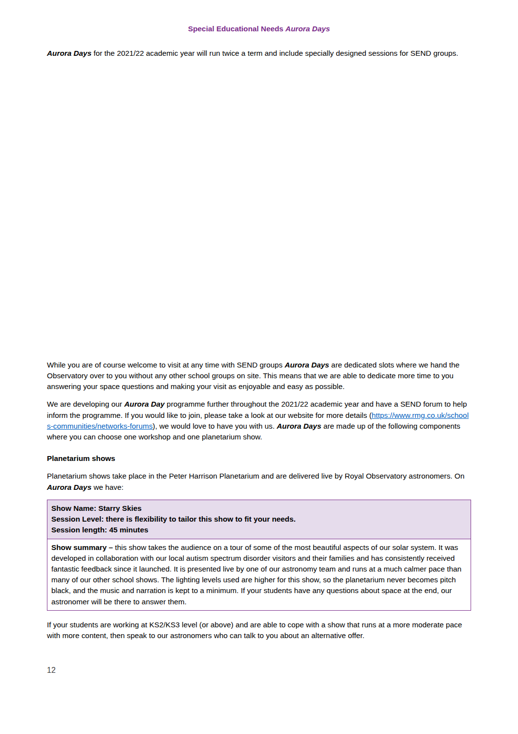Special Educational Needs Aurora Days
Aurora Days for the 2021/22 academic year will run twice a term and include specially designed sessions for SEND groups.
While you are of course welcome to visit at any time with SEND groups Aurora Days are dedicated slots where we hand the Observatory over to you without any other school groups on site. This means that we are able to dedicate more time to you answering your space questions and making your visit as enjoyable and easy as possible.
We are developing our Aurora Day programme further throughout the 2021/22 academic year and have a SEND forum to help inform the programme. If you would like to join, please take a look at our website for more details (https://www.rmg.co.uk/schools-communities/networks-forums), we would love to have you with us. Aurora Days are made up of the following components where you can choose one workshop and one planetarium show.
Planetarium shows
Planetarium shows take place in the Peter Harrison Planetarium and are delivered live by Royal Observatory astronomers. On Aurora Days we have:
| Show Name: Starry Skies Session Level: there is flexibility to tailor this show to fit your needs. Session length: 45 minutes |
| Show summary – this show takes the audience on a tour of some of the most beautiful aspects of our solar system. It was developed in collaboration with our local autism spectrum disorder visitors and their families and has consistently received fantastic feedback since it launched. It is presented live by one of our astronomy team and runs at a much calmer pace than many of our other school shows. The lighting levels used are higher for this show, so the planetarium never becomes pitch black, and the music and narration is kept to a minimum. If your students have any questions about space at the end, our astronomer will be there to answer them. |
If your students are working at KS2/KS3 level (or above) and are able to cope with a show that runs at a more moderate pace with more content, then speak to our astronomers who can talk to you about an alternative offer.
12